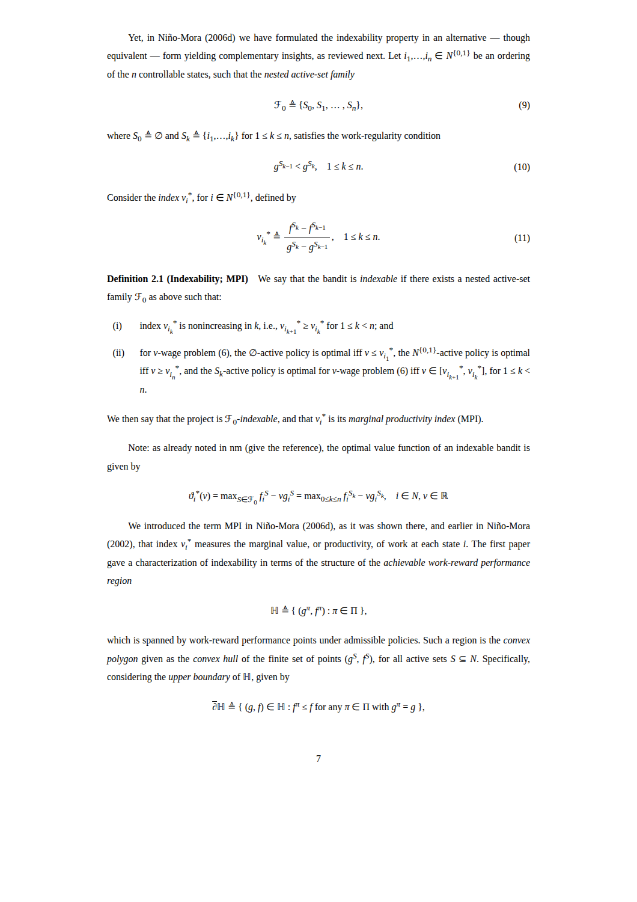Yet, in Niño-Mora (2006d) we have formulated the indexability property in an alternative — though equivalent — form yielding complementary insights, as reviewed next. Let i1,…,in ∈ N{0,1} be an ordering of the n controllable states, such that the nested active-set family
ℱ0 ≜ {S0, S1, … , Sn}, (9)
where S0 ≜ ∅ and Sk ≜ {i1,…,ik} for 1 ≤ k ≤ n, satisfies the work-regularity condition
gSk−1 < gSk, 1 ≤ k ≤ n. (10)
Consider the index νi*, for i ∈ N{0,1}, defined by
νik* ≜ fSk − fSk−1 gSk − gSk−1, 1 ≤ k ≤ n. (11)
Definition 2.1 (Indexability; MPI) We say that the bandit is indexable if there exists a nested active-set family ℱ0 as above such that:
index νik* is nonincreasing in k, i.e., νik+1* ≥ νik* for 1 ≤ k < n; and
for ν-wage problem (6), the ∅-active policy is optimal iff ν ≤ νi1*, the N{0,1}-active policy is optimal iff ν ≥ νin*, and the Sk-active policy is optimal for ν-wage problem (6) iff ν ∈ [νik+1*, νik*], for 1 ≤ k < n.
We then say that the project is ℱ0-indexable, and that νi* is its marginal productivity index (MPI).
Note: as already noted in nm (give the reference), the optimal value function of an indexable bandit is given by
ϑi*(ν) = maxS∈ℱ0 fiS − νgiS = max0≤k≤n fiSk − νgiSk, i ∈ N, ν ∈ ℝ
We introduced the term MPI in Niño-Mora (2006d), as it was shown there, and earlier in Niño-Mora (2002), that index νi* measures the marginal value, or productivity, of work at each state i. The first paper gave a characterization of indexability in terms of the structure of the achievable work-reward performance region
ℍ ≜ { (gπ, fπ) : π ∈ Π },
which is spanned by work-reward performance points under admissible policies. Such a region is the convex polygon given as the convex hull of the finite set of points (gS, fS), for all active sets S ⊆ N. Specifically, considering the upper boundary of ℍ, given by
∂ℍ ≜ { (g, f) ∈ ℍ : fπ ≤ f for any π ∈ Π with gπ = g },
7